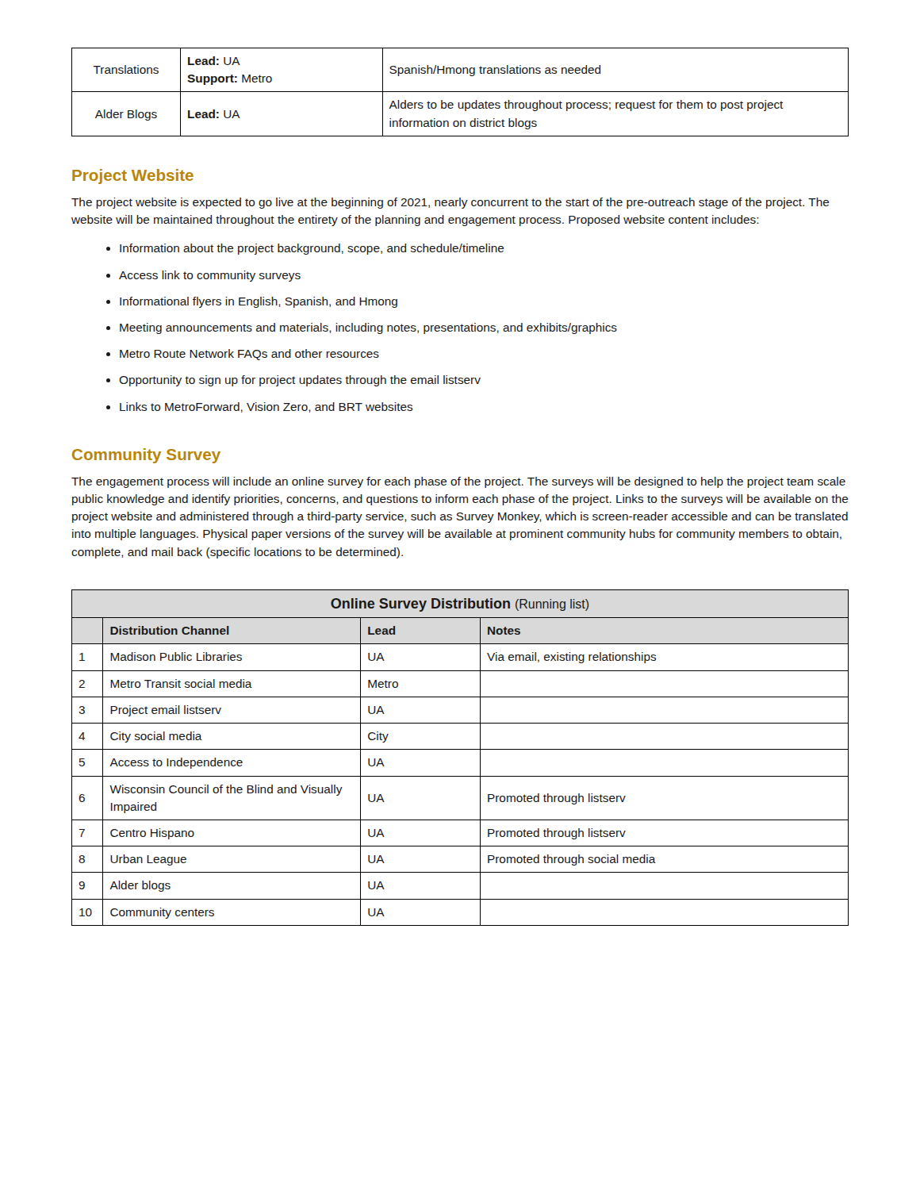| Translations | Lead: UA Support: Metro | Spanish/Hmong translations as needed |
| Alder Blogs | Lead: UA | Alders to be updates throughout process; request for them to post project information on district blogs |
Project Website
The project website is expected to go live at the beginning of 2021, nearly concurrent to the start of the pre-outreach stage of the project. The website will be maintained throughout the entirety of the planning and engagement process. Proposed website content includes:
Information about the project background, scope, and schedule/timeline
Access link to community surveys
Informational flyers in English, Spanish, and Hmong
Meeting announcements and materials, including notes, presentations, and exhibits/graphics
Metro Route Network FAQs and other resources
Opportunity to sign up for project updates through the email listserv
Links to MetroForward, Vision Zero, and BRT websites
Community Survey
The engagement process will include an online survey for each phase of the project. The surveys will be designed to help the project team scale public knowledge and identify priorities, concerns, and questions to inform each phase of the project. Links to the surveys will be available on the project website and administered through a third-party service, such as Survey Monkey, which is screen-reader accessible and can be translated into multiple languages. Physical paper versions of the survey will be available at prominent community hubs for community members to obtain, complete, and mail back (specific locations to be determined).
| Online Survey Distribution (Running list) |
| --- |
| | Distribution Channel | Lead | Notes |
| 1 | Madison Public Libraries | UA | Via email, existing relationships |
| 2 | Metro Transit social media | Metro | |
| 3 | Project email listserv | UA | |
| 4 | City social media | City | |
| 5 | Access to Independence | UA | |
| 6 | Wisconsin Council of the Blind and Visually Impaired | UA | Promoted through listserv |
| 7 | Centro Hispano | UA | Promoted through listserv |
| 8 | Urban League | UA | Promoted through social media |
| 9 | Alder blogs | UA | |
| 10 | Community centers | UA | |